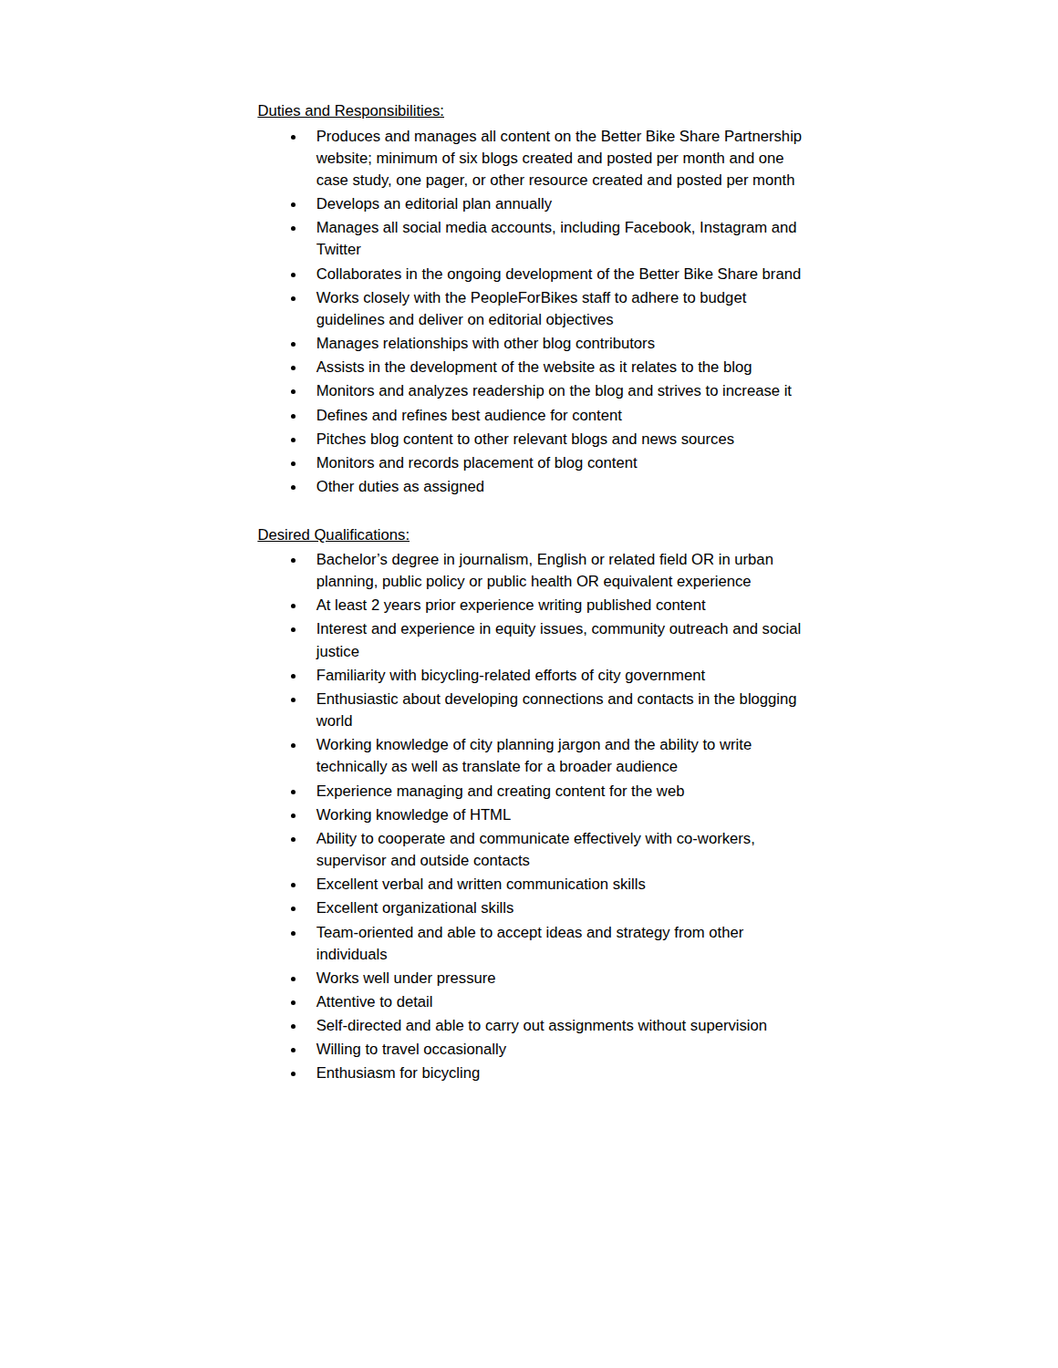Duties and Responsibilities:
Produces and manages all content on the Better Bike Share Partnership website; minimum of six blogs created and posted per month and one case study, one pager, or other resource created and posted per month
Develops an editorial plan annually
Manages all social media accounts, including Facebook, Instagram and Twitter
Collaborates in the ongoing development of the Better Bike Share brand
Works closely with the PeopleForBikes staff to adhere to budget guidelines and deliver on editorial objectives
Manages relationships with other blog contributors
Assists in the development of the website as it relates to the blog
Monitors and analyzes readership on the blog and strives to increase it
Defines and refines best audience for content
Pitches blog content to other relevant blogs and news sources
Monitors and records placement of blog content
Other duties as assigned
Desired Qualifications:
Bachelor’s degree in journalism, English or related field OR in urban planning, public policy or public health OR equivalent experience
At least 2 years prior experience writing published content
Interest and experience in equity issues, community outreach and social justice
Familiarity with bicycling-related efforts of city government
Enthusiastic about developing connections and contacts in the blogging world
Working knowledge of city planning jargon and the ability to write technically as well as translate for a broader audience
Experience managing and creating content for the web
Working knowledge of HTML
Ability to cooperate and communicate effectively with co-workers, supervisor and outside contacts
Excellent verbal and written communication skills
Excellent organizational skills
Team-oriented and able to accept ideas and strategy from other individuals
Works well under pressure
Attentive to detail
Self-directed and able to carry out assignments without supervision
Willing to travel occasionally
Enthusiasm for bicycling